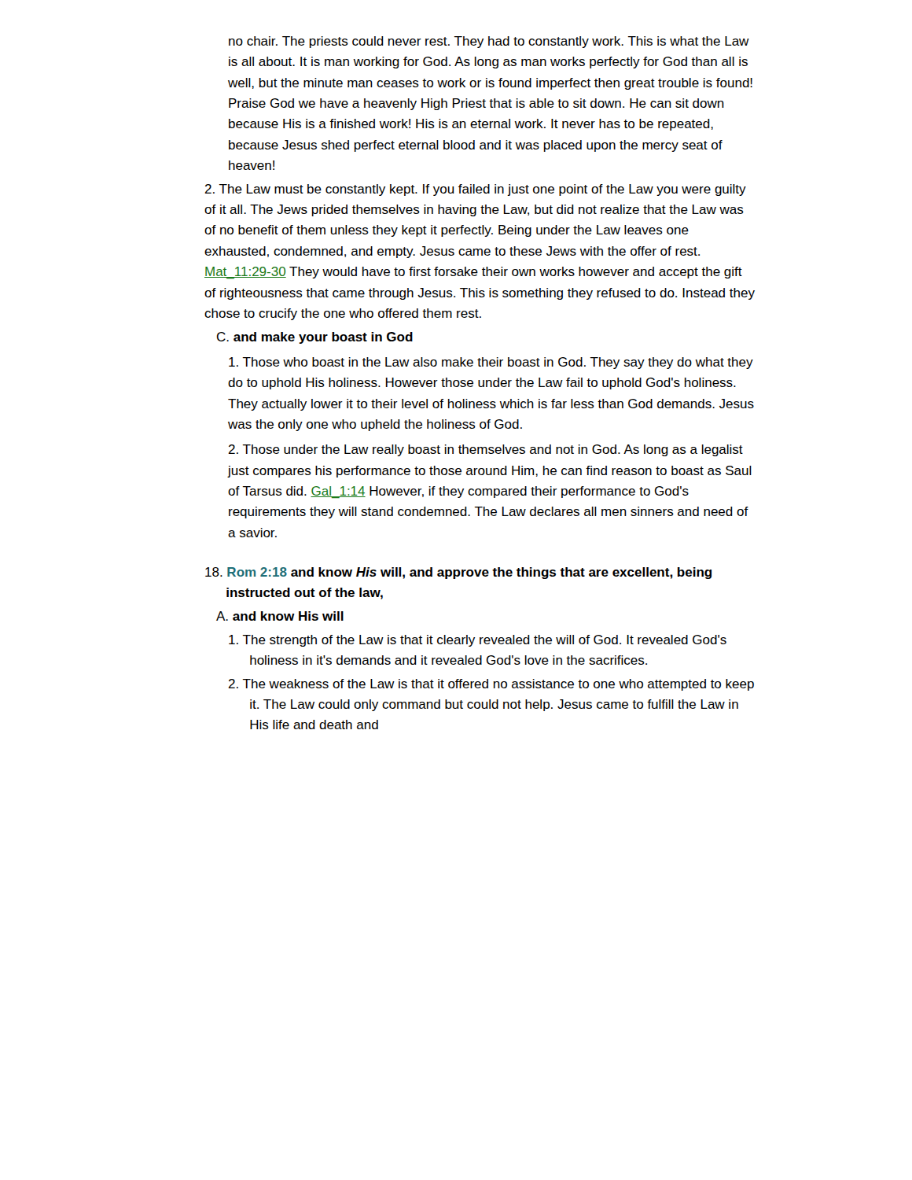no chair. The priests could never rest. They had to constantly work. This is what the Law is all about. It is man working for God. As long as man works perfectly for God than all is well, but the minute man ceases to work or is found imperfect then great trouble is found! Praise God we have a heavenly High Priest that is able to sit down. He can sit down because His is a finished work! His is an eternal work. It never has to be repeated, because Jesus shed perfect eternal blood and it was placed upon the mercy seat of heaven!
2. The Law must be constantly kept. If you failed in just one point of the Law you were guilty of it all. The Jews prided themselves in having the Law, but did not realize that the Law was of no benefit of them unless they kept it perfectly. Being under the Law leaves one exhausted, condemned, and empty. Jesus came to these Jews with the offer of rest. Mat_11:29-30 They would have to first forsake their own works however and accept the gift of righteousness that came through Jesus. This is something they refused to do. Instead they chose to crucify the one who offered them rest.
C. and make your boast in God
1. Those who boast in the Law also make their boast in God. They say they do what they do to uphold His holiness. However those under the Law fail to uphold God's holiness. They actually lower it to their level of holiness which is far less than God demands. Jesus was the only one who upheld the holiness of God.
2. Those under the Law really boast in themselves and not in God. As long as a legalist just compares his performance to those around Him, he can find reason to boast as Saul of Tarsus did. Gal_1:14 However, if they compared their performance to God's requirements they will stand condemned. The Law declares all men sinners and need of a savior.
18. Rom 2:18 and know His will, and approve the things that are excellent, being instructed out of the law,
A. and know His will
1. The strength of the Law is that it clearly revealed the will of God. It revealed God's holiness in it's demands and it revealed God's love in the sacrifices.
2. The weakness of the Law is that it offered no assistance to one who attempted to keep it. The Law could only command but could not help. Jesus came to fulfill the Law in His life and death and